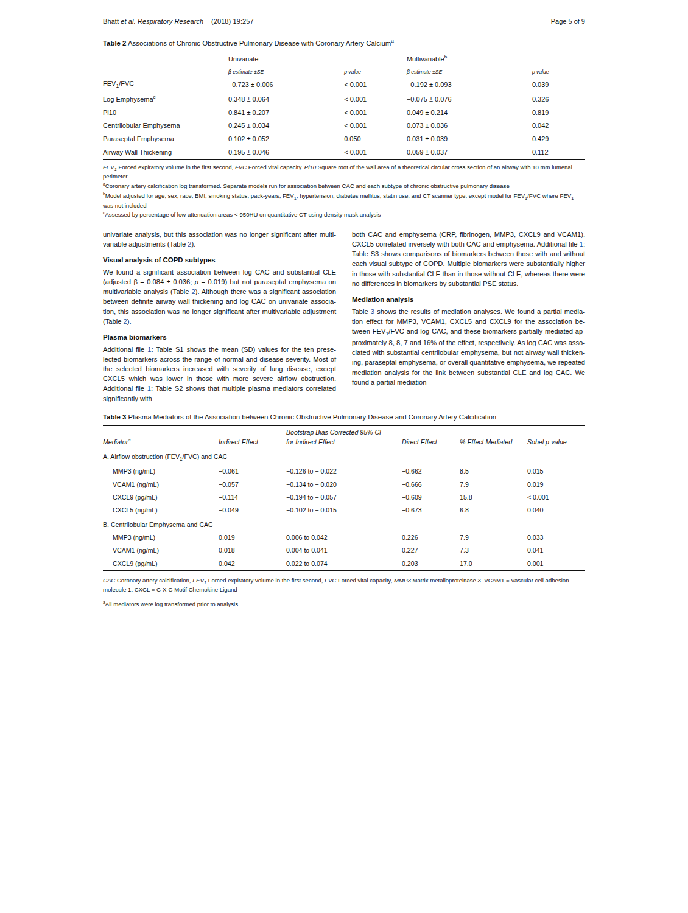Bhatt et al. Respiratory Research (2018) 19:257
Page 5 of 9
Table 2 Associations of Chronic Obstructive Pulmonary Disease with Coronary Artery Calciuma
| | Univariate | Multivariable b |
| --- | --- | --- |
| | β estimate ±SE | p value | β estimate ±SE | p value |
| FEV 1 /FVC | −0.723 ± 0.006 | < 0.001 | −0.192 ± 0.093 | 0.039 |
| Log Emphysema c | 0.348 ± 0.064 | < 0.001 | −0.075 ± 0.076 | 0.326 |
| Pi10 | 0.841 ± 0.207 | < 0.001 | 0.049 ± 0.214 | 0.819 |
| Centrilobular Emphysema | 0.245 ± 0.034 | < 0.001 | 0.073 ± 0.036 | 0.042 |
| Paraseptal Emphysema | 0.102 ± 0.052 | 0.050 | 0.031 ± 0.039 | 0.429 |
| Airway Wall Thickening | 0.195 ± 0.046 | < 0.001 | 0.059 ± 0.037 | 0.112 |
FEV1 Forced expiratory volume in the first second, FVC Forced vital capacity. Pi10 Square root of the wall area of a theoretical circular cross section of an airway with 10 mm lumenal perimeter
aCoronary artery calcification log transformed. Separate models run for association between CAC and each subtype of chronic obstructive pulmonary disease
bModel adjusted for age, sex, race, BMI, smoking status, pack-years, FEV1, hypertension, diabetes mellitus, statin use, and CT scanner type, except model for FEV1/FVC where FEV1 was not included
cAssessed by percentage of low attenuation areas <-950HU on quantitative CT using density mask analysis
univariate analysis, but this association was no longer significant after multivariable adjustments (Table 2).
Visual analysis of COPD subtypes
We found a significant association between log CAC and substantial CLE (adjusted β = 0.084 ± 0.036; p = 0.019) but not paraseptal emphysema on multivariable analysis (Table 2). Although there was a significant association between definite airway wall thickening and log CAC on univariate association, this association was no longer significant after multivariable adjustment (Table 2).
Plasma biomarkers
Additional file 1: Table S1 shows the mean (SD) values for the ten preselected biomarkers across the range of normal and disease severity. Most of the selected biomarkers increased with severity of lung disease, except CXCL5 which was lower in those with more severe airflow obstruction. Additional file 1: Table S2 shows that multiple plasma mediators correlated significantly with
both CAC and emphysema (CRP, fibrinogen, MMP3, CXCL9 and VCAM1). CXCL5 correlated inversely with both CAC and emphysema. Additional file 1: Table S3 shows comparisons of biomarkers between those with and without each visual subtype of COPD. Multiple biomarkers were substantially higher in those with substantial CLE than in those without CLE, whereas there were no differences in biomarkers by substantial PSE status.
Mediation analysis
Table 3 shows the results of mediation analyses. We found a partial mediation effect for MMP3, VCAM1, CXCL5 and CXCL9 for the association between FEV1/FVC and log CAC, and these biomarkers partially mediated approximately 8, 8, 7 and 16% of the effect, respectively. As log CAC was associated with substantial centrilobular emphysema, but not airway wall thickening, paraseptal emphysema, or overall quantitative emphysema, we repeated mediation analysis for the link between substantial CLE and log CAC. We found a partial mediation
Table 3 Plasma Mediators of the Association between Chronic Obstructive Pulmonary Disease and Coronary Artery Calcification
| Mediator a | Indirect Effect | Bootstrap Bias Corrected 95% CI for Indirect Effect | Direct Effect | % Effect Mediated | Sobel p -value |
| --- | --- | --- | --- | --- | --- |
| A. Airflow obstruction (FEV 1 /FVC) and CAC |
| MMP3 (ng/mL) | −0.061 | −0.126 to − 0.022 | −0.662 | 8.5 | 0.015 |
| VCAM1 (ng/mL) | −0.057 | −0.134 to − 0.020 | −0.666 | 7.9 | 0.019 |
| CXCL9 (pg/mL) | −0.114 | −0.194 to − 0.057 | −0.609 | 15.8 | < 0.001 |
| CXCL5 (ng/mL) | −0.049 | −0.102 to − 0.015 | −0.673 | 6.8 | 0.040 |
| B. Centrilobular Emphysema and CAC |
| MMP3 (ng/mL) | 0.019 | 0.006 to 0.042 | 0.226 | 7.9 | 0.033 |
| VCAM1 (ng/mL) | 0.018 | 0.004 to 0.041 | 0.227 | 7.3 | 0.041 |
| CXCL9 (pg/mL) | 0.042 | 0.022 to 0.074 | 0.203 | 17.0 | 0.001 |
CAC Coronary artery calcification, FEV1 Forced expiratory volume in the first second, FVC Forced vital capacity, MMP3 Matrix metalloproteinase 3. VCAM1 = Vascular cell adhesion molecule 1. CXCL = C-X-C Motif Chemokine Ligand
aAll mediators were log transformed prior to analysis